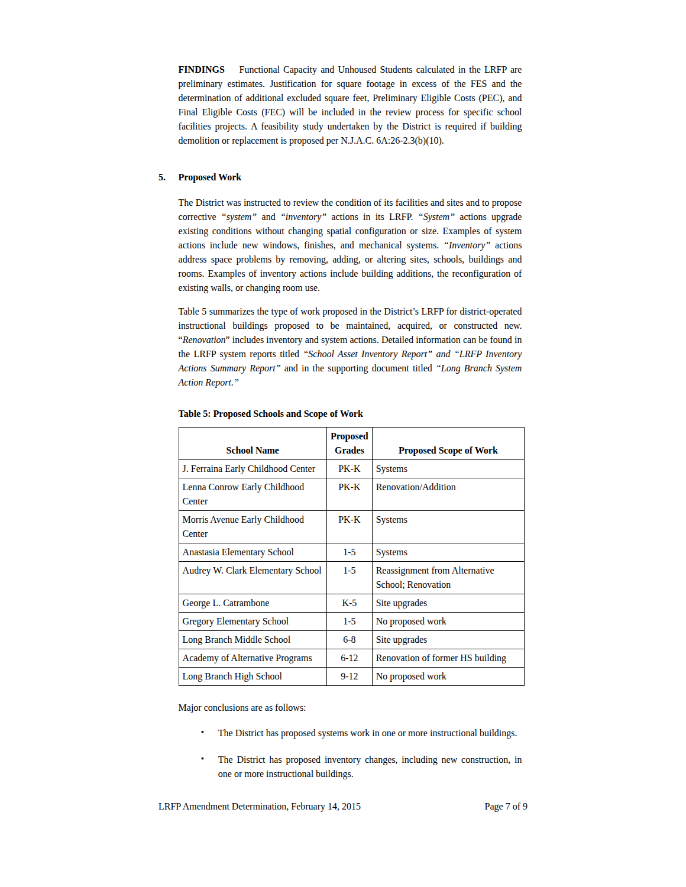FINDINGS Functional Capacity and Unhoused Students calculated in the LRFP are preliminary estimates. Justification for square footage in excess of the FES and the determination of additional excluded square feet, Preliminary Eligible Costs (PEC), and Final Eligible Costs (FEC) will be included in the review process for specific school facilities projects. A feasibility study undertaken by the District is required if building demolition or replacement is proposed per N.J.A.C. 6A:26-2.3(b)(10).
5. Proposed Work
The District was instructed to review the condition of its facilities and sites and to propose corrective “system” and “inventory” actions in its LRFP. “System” actions upgrade existing conditions without changing spatial configuration or size. Examples of system actions include new windows, finishes, and mechanical systems. “Inventory” actions address space problems by removing, adding, or altering sites, schools, buildings and rooms. Examples of inventory actions include building additions, the reconfiguration of existing walls, or changing room use.
Table 5 summarizes the type of work proposed in the District’s LRFP for district-operated instructional buildings proposed to be maintained, acquired, or constructed new. “Renovation” includes inventory and system actions. Detailed information can be found in the LRFP system reports titled “School Asset Inventory Report” and “LRFP Inventory Actions Summary Report” and in the supporting document titled “Long Branch System Action Report.”
Table 5: Proposed Schools and Scope of Work
| School Name | Proposed Grades | Proposed Scope of Work |
| --- | --- | --- |
| J. Ferraina Early Childhood Center | PK-K | Systems |
| Lenna Conrow Early Childhood Center | PK-K | Renovation/Addition |
| Morris Avenue Early Childhood Center | PK-K | Systems |
| Anastasia Elementary School | 1-5 | Systems |
| Audrey W. Clark Elementary School | 1-5 | Reassignment from Alternative School; Renovation |
| George L. Catrambone | K-5 | Site upgrades |
| Gregory Elementary School | 1-5 | No proposed work |
| Long Branch Middle School | 6-8 | Site upgrades |
| Academy of Alternative Programs | 6-12 | Renovation of former HS building |
| Long Branch High School | 9-12 | No proposed work |
Major conclusions are as follows:
The District has proposed systems work in one or more instructional buildings.
The District has proposed inventory changes, including new construction, in one or more instructional buildings.
LRFP Amendment Determination, February 14, 2015 Page 7 of 9